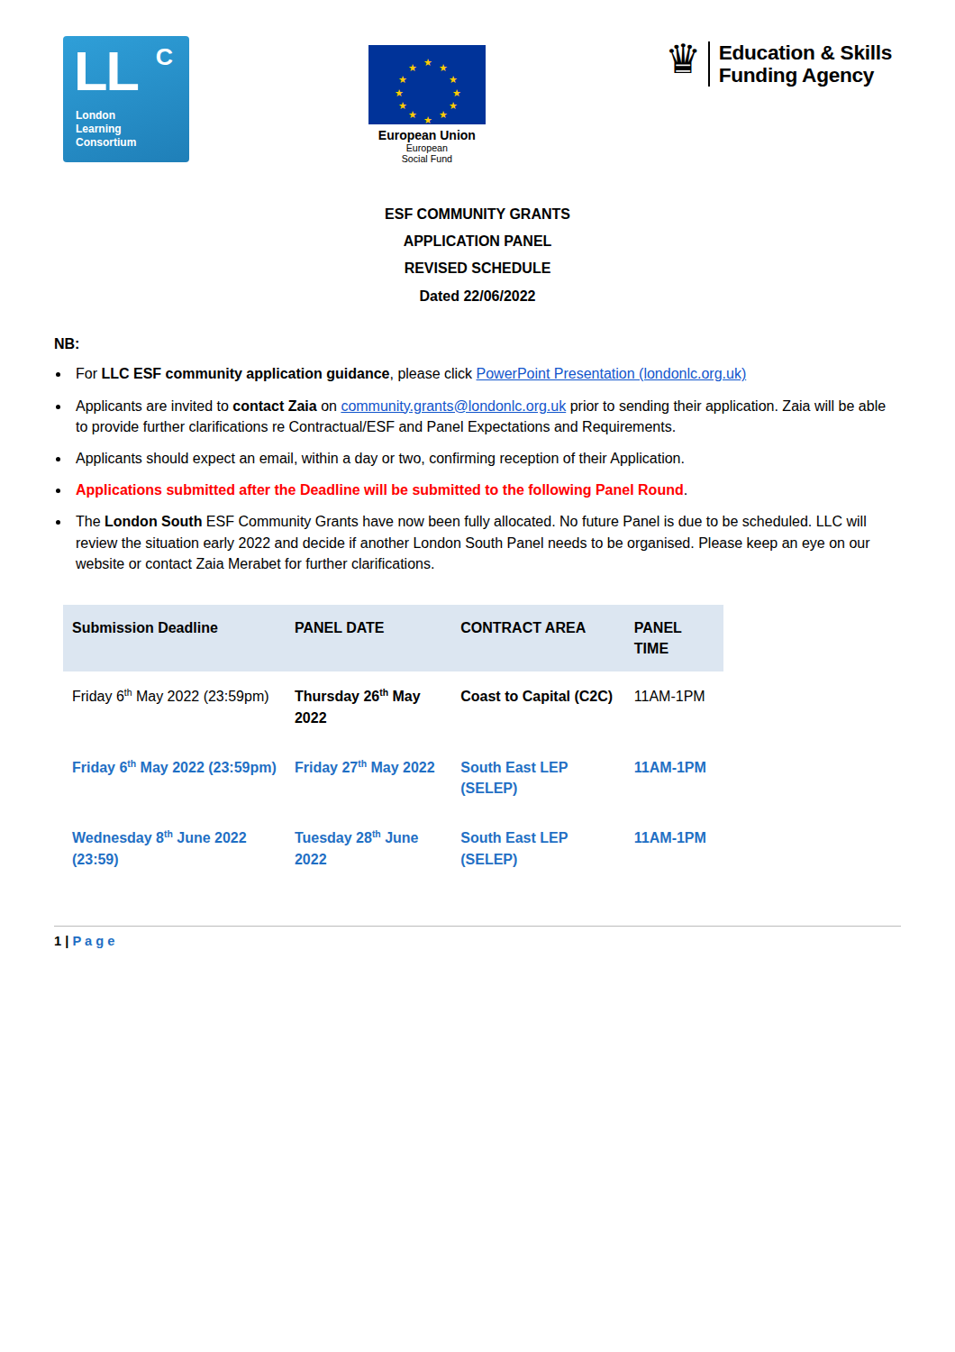LL
C
London
Learning
Consortium
★ ★ ★ ★ ★ ★ ★ ★ ★ ★ ★ ★
European Union
European
Social Fund
♛
Education & Skills
Funding Agency
ESF COMMUNITY GRANTS
APPLICATION PANEL
REVISED SCHEDULE
Dated 22/06/2022
NB:
For LLC ESF community application guidance, please click PowerPoint Presentation (londonlc.org.uk)
Applicants are invited to contact Zaia on community.grants@londonlc.org.uk prior to sending their application. Zaia will be able to provide further clarifications re Contractual/ESF and Panel Expectations and Requirements.
Applicants should expect an email, within a day or two, confirming reception of their Application.
Applications submitted after the Deadline will be submitted to the following Panel Round.
The London South ESF Community Grants have now been fully allocated. No future Panel is due to be scheduled. LLC will review the situation early 2022 and decide if another London South Panel needs to be organised. Please keep an eye on our website or contact Zaia Merabet for further clarifications.
| Submission Deadline | PANEL DATE | CONTRACT AREA | PANEL TIME |
| --- | --- | --- | --- |
| Friday 6 th May 2022 (23:59pm) | Thursday 26 th May 2022 | Coast to Capital (C2C) | 11AM-1PM |
| Friday 6 th May 2022 (23:59pm) | Friday 27 th May 2022 | South East LEP (SELEP) | 11AM-1PM |
| Wednesday 8 th June 2022 (23:59) | Tuesday 28 th June 2022 | South East LEP (SELEP) | 11AM-1PM |
1 | P a g e